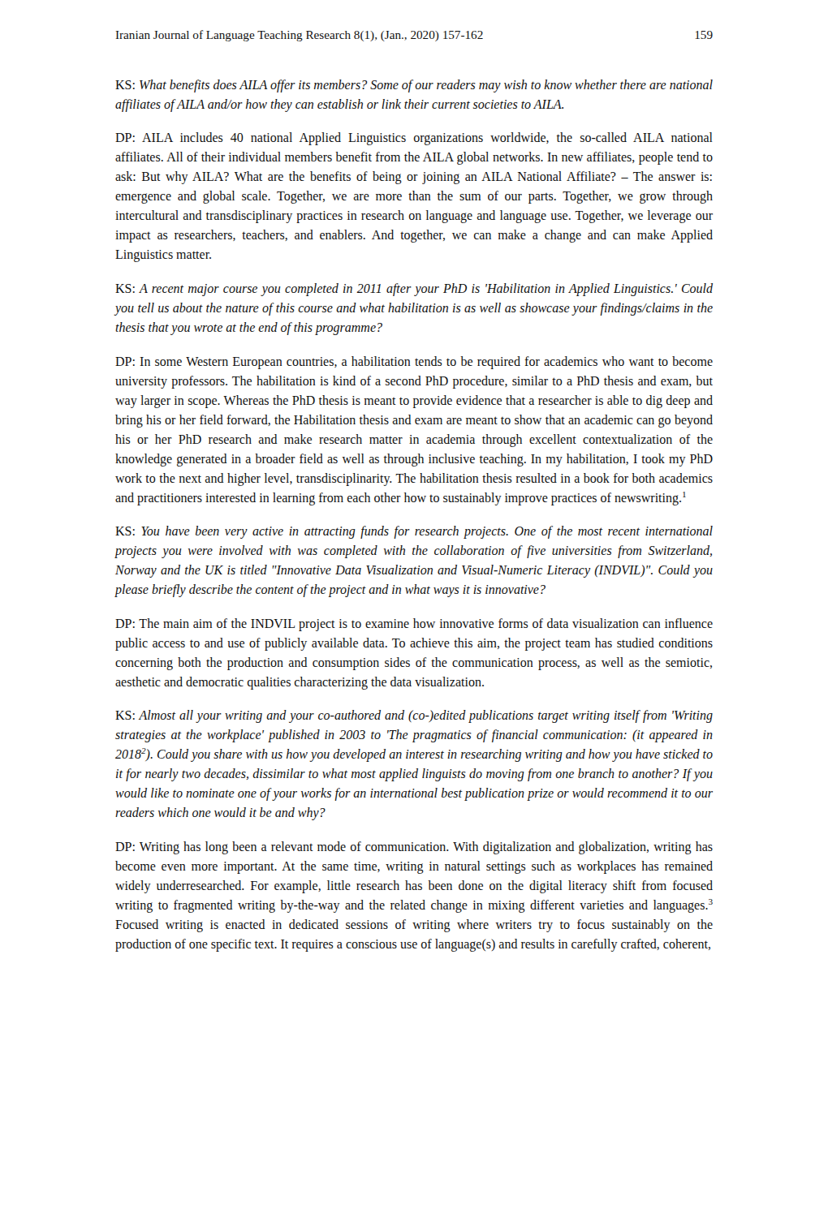Iranian Journal of Language Teaching Research 8(1), (Jan., 2020) 157-162
159
KS: What benefits does AILA offer its members? Some of our readers may wish to know whether there are national affiliates of AILA and/or how they can establish or link their current societies to AILA.
DP: AILA includes 40 national Applied Linguistics organizations worldwide, the so-called AILA national affiliates. All of their individual members benefit from the AILA global networks. In new affiliates, people tend to ask: But why AILA? What are the benefits of being or joining an AILA National Affiliate? – The answer is: emergence and global scale. Together, we are more than the sum of our parts. Together, we grow through intercultural and transdisciplinary practices in research on language and language use. Together, we leverage our impact as researchers, teachers, and enablers. And together, we can make a change and can make Applied Linguistics matter.
KS: A recent major course you completed in 2011 after your PhD is 'Habilitation in Applied Linguistics.' Could you tell us about the nature of this course and what habilitation is as well as showcase your findings/claims in the thesis that you wrote at the end of this programme?
DP: In some Western European countries, a habilitation tends to be required for academics who want to become university professors. The habilitation is kind of a second PhD procedure, similar to a PhD thesis and exam, but way larger in scope. Whereas the PhD thesis is meant to provide evidence that a researcher is able to dig deep and bring his or her field forward, the Habilitation thesis and exam are meant to show that an academic can go beyond his or her PhD research and make research matter in academia through excellent contextualization of the knowledge generated in a broader field as well as through inclusive teaching. In my habilitation, I took my PhD work to the next and higher level, transdisciplinarity. The habilitation thesis resulted in a book for both academics and practitioners interested in learning from each other how to sustainably improve practices of newswriting.1
KS: You have been very active in attracting funds for research projects. One of the most recent international projects you were involved with was completed with the collaboration of five universities from Switzerland, Norway and the UK is titled "Innovative Data Visualization and Visual-Numeric Literacy (INDVIL)". Could you please briefly describe the content of the project and in what ways it is innovative?
DP: The main aim of the INDVIL project is to examine how innovative forms of data visualization can influence public access to and use of publicly available data. To achieve this aim, the project team has studied conditions concerning both the production and consumption sides of the communication process, as well as the semiotic, aesthetic and democratic qualities characterizing the data visualization.
KS: Almost all your writing and your co-authored and (co-)edited publications target writing itself from 'Writing strategies at the workplace' published in 2003 to 'The pragmatics of financial communication: (it appeared in 20182). Could you share with us how you developed an interest in researching writing and how you have sticked to it for nearly two decades, dissimilar to what most applied linguists do moving from one branch to another? If you would like to nominate one of your works for an international best publication prize or would recommend it to our readers which one would it be and why?
DP: Writing has long been a relevant mode of communication. With digitalization and globalization, writing has become even more important. At the same time, writing in natural settings such as workplaces has remained widely underresearched. For example, little research has been done on the digital literacy shift from focused writing to fragmented writing by-the-way and the related change in mixing different varieties and languages.3 Focused writing is enacted in dedicated sessions of writing where writers try to focus sustainably on the production of one specific text. It requires a conscious use of language(s) and results in carefully crafted, coherent,